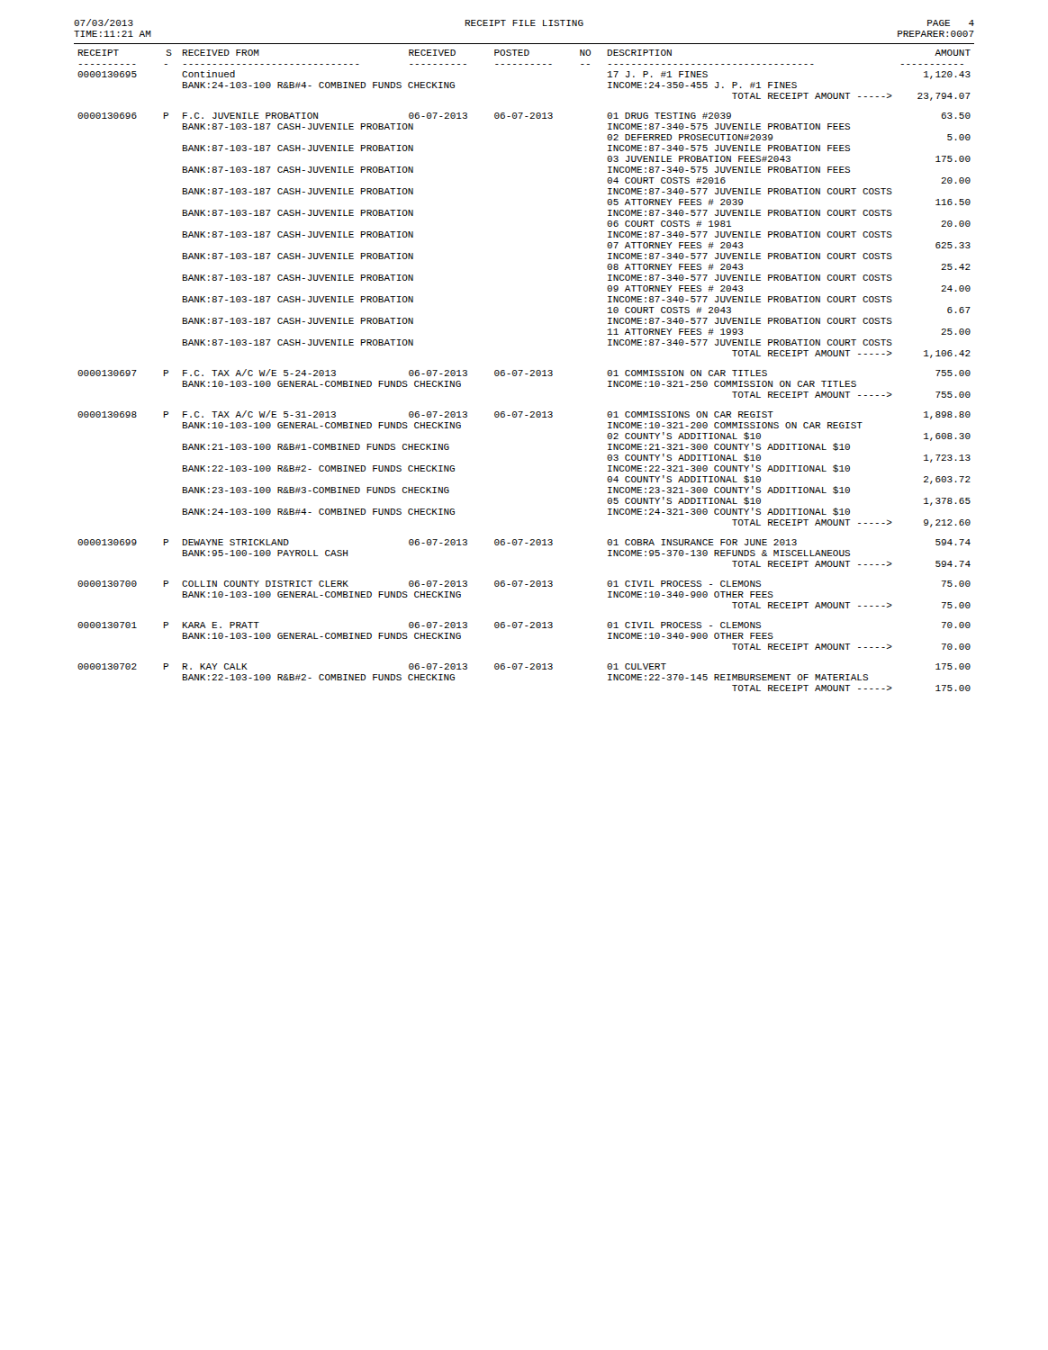07/03/2013
TIME:11:21 AM
RECEIPT FILE LISTING
PAGE 4
PREPARER:0007
| RECEIPT | S | RECEIVED FROM | RECEIVED | POSTED | NO | DESCRIPTION | AMOUNT |
| --- | --- | --- | --- | --- | --- | --- | --- |
| ---------- | - | ------------------------------ | ---------- | ---------- | -- | ----------------------------------- | ----------- |
| 0000130695 | | Continued | | | | 17 J. P. #1 FINES | 1,120.43 |
| | | BANK:24-103-100 R&B#4- COMBINED FUNDS CHECKING | | INCOME:24-350-455 J. P. #1 FINES | |
| | TOTAL RECEIPT AMOUNT -----> | 23,794.07 |
| 0000130696 | P | F.C. JUVENILE PROBATION | 06-07-2013 | 06-07-2013 | | 01 DRUG TESTING #2039 | 63.50 |
| | | BANK:87-103-187 CASH-JUVENILE PROBATION | | INCOME:87-340-575 JUVENILE PROBATION FEES | |
| | 02 DEFERRED PROSECUTION#2039 | 5.00 |
| | | BANK:87-103-187 CASH-JUVENILE PROBATION | | INCOME:87-340-575 JUVENILE PROBATION FEES | |
| | 03 JUVENILE PROBATION FEES#2043 | 175.00 |
| | | BANK:87-103-187 CASH-JUVENILE PROBATION | | INCOME:87-340-575 JUVENILE PROBATION FEES | |
| | 04 COURT COSTS #2016 | 20.00 |
| | | BANK:87-103-187 CASH-JUVENILE PROBATION | | INCOME:87-340-577 JUVENILE PROBATION COURT COSTS | |
| | 05 ATTORNEY FEES # 2039 | 116.50 |
| | | BANK:87-103-187 CASH-JUVENILE PROBATION | | INCOME:87-340-577 JUVENILE PROBATION COURT COSTS | |
| | 06 COURT COSTS # 1981 | 20.00 |
| | | BANK:87-103-187 CASH-JUVENILE PROBATION | | INCOME:87-340-577 JUVENILE PROBATION COURT COSTS | |
| | 07 ATTORNEY FEES # 2043 | 625.33 |
| | | BANK:87-103-187 CASH-JUVENILE PROBATION | | INCOME:87-340-577 JUVENILE PROBATION COURT COSTS | |
| | 08 ATTORNEY FEES # 2043 | 25.42 |
| | | BANK:87-103-187 CASH-JUVENILE PROBATION | | INCOME:87-340-577 JUVENILE PROBATION COURT COSTS | |
| | 09 ATTORNEY FEES # 2043 | 24.00 |
| | | BANK:87-103-187 CASH-JUVENILE PROBATION | | INCOME:87-340-577 JUVENILE PROBATION COURT COSTS | |
| | 10 COURT COSTS # 2043 | 6.67 |
| | | BANK:87-103-187 CASH-JUVENILE PROBATION | | INCOME:87-340-577 JUVENILE PROBATION COURT COSTS | |
| | 11 ATTORNEY FEES # 1993 | 25.00 |
| | | BANK:87-103-187 CASH-JUVENILE PROBATION | | INCOME:87-340-577 JUVENILE PROBATION COURT COSTS | |
| | TOTAL RECEIPT AMOUNT -----> | 1,106.42 |
| 0000130697 | P | F.C. TAX A/C W/E 5-24-2013 | 06-07-2013 | 06-07-2013 | | 01 COMMISSION ON CAR TITLES | 755.00 |
| | | BANK:10-103-100 GENERAL-COMBINED FUNDS CHECKING | | INCOME:10-321-250 COMMISSION ON CAR TITLES | |
| | TOTAL RECEIPT AMOUNT -----> | 755.00 |
| 0000130698 | P | F.C. TAX A/C W/E 5-31-2013 | 06-07-2013 | 06-07-2013 | | 01 COMMISSIONS ON CAR REGIST | 1,898.80 |
| | | BANK:10-103-100 GENERAL-COMBINED FUNDS CHECKING | | INCOME:10-321-200 COMMISSIONS ON CAR REGIST | |
| | 02 COUNTY'S ADDITIONAL $10 | 1,608.30 |
| | | BANK:21-103-100 R&B#1-COMBINED FUNDS CHECKING | | INCOME:21-321-300 COUNTY'S ADDITIONAL $10 | |
| | 03 COUNTY'S ADDITIONAL $10 | 1,723.13 |
| | | BANK:22-103-100 R&B#2- COMBINED FUNDS CHECKING | | INCOME:22-321-300 COUNTY'S ADDITIONAL $10 | |
| | 04 COUNTY'S ADDITIONAL $10 | 2,603.72 |
| | | BANK:23-103-100 R&B#3-COMBINED FUNDS CHECKING | | INCOME:23-321-300 COUNTY'S ADDITIONAL $10 | |
| | 05 COUNTY'S ADDITIONAL $10 | 1,378.65 |
| | | BANK:24-103-100 R&B#4- COMBINED FUNDS CHECKING | | INCOME:24-321-300 COUNTY'S ADDITIONAL $10 | |
| | TOTAL RECEIPT AMOUNT -----> | 9,212.60 |
| 0000130699 | P | DEWAYNE STRICKLAND | 06-07-2013 | 06-07-2013 | | 01 COBRA INSURANCE FOR JUNE 2013 | 594.74 |
| | | BANK:95-100-100 PAYROLL CASH | | INCOME:95-370-130 REFUNDS & MISCELLANEOUS | |
| | TOTAL RECEIPT AMOUNT -----> | 594.74 |
| 0000130700 | P | COLLIN COUNTY DISTRICT CLERK | 06-07-2013 | 06-07-2013 | | 01 CIVIL PROCESS - CLEMONS | 75.00 |
| | | BANK:10-103-100 GENERAL-COMBINED FUNDS CHECKING | | INCOME:10-340-900 OTHER FEES | |
| | TOTAL RECEIPT AMOUNT -----> | 75.00 |
| 0000130701 | P | KARA E. PRATT | 06-07-2013 | 06-07-2013 | | 01 CIVIL PROCESS - CLEMONS | 70.00 |
| | | BANK:10-103-100 GENERAL-COMBINED FUNDS CHECKING | | INCOME:10-340-900 OTHER FEES | |
| | TOTAL RECEIPT AMOUNT -----> | 70.00 |
| 0000130702 | P | R. KAY CALK | 06-07-2013 | 06-07-2013 | | 01 CULVERT | 175.00 |
| | | BANK:22-103-100 R&B#2- COMBINED FUNDS CHECKING | | INCOME:22-370-145 REIMBURSEMENT OF MATERIALS | |
| | TOTAL RECEIPT AMOUNT -----> | 175.00 |